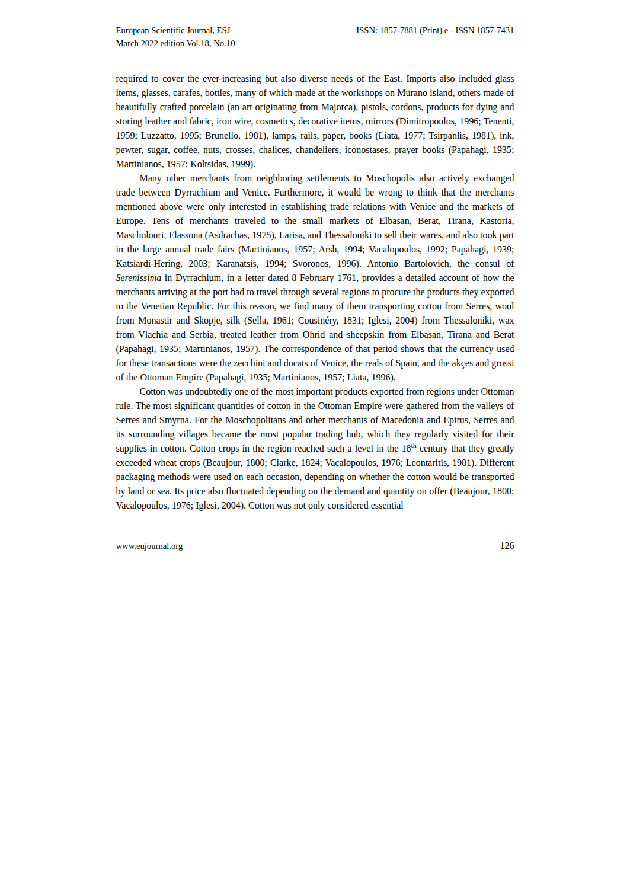European Scientific Journal, ESJ
March 2022 edition Vol.18, No.10
ISSN: 1857-7881 (Print) e - ISSN 1857-7431
required to cover the ever-increasing but also diverse needs of the East. Imports also included glass items, glasses, carafes, bottles, many of which made at the workshops on Murano island, others made of beautifully crafted porcelain (an art originating from Majorca), pistols, cordons, products for dying and storing leather and fabric, iron wire, cosmetics, decorative items, mirrors (Dimitropoulos, 1996; Tenenti, 1959; Luzzatto, 1995; Brunello, 1981), lamps, rails, paper, books (Liata, 1977; Tsirpanlis, 1981), ink, pewter, sugar, coffee, nuts, crosses, chalices, chandeliers, iconostases, prayer books (Papahagi, 1935; Martinianos, 1957; Koltsidas, 1999).
Many other merchants from neighboring settlements to Moschopolis also actively exchanged trade between Dyrrachium and Venice. Furthermore, it would be wrong to think that the merchants mentioned above were only interested in establishing trade relations with Venice and the markets of Europe. Tens of merchants traveled to the small markets of Elbasan, Berat, Tirana, Kastoria, Mascholouri, Elassona (Asdrachas, 1975), Larisa, and Thessaloniki to sell their wares, and also took part in the large annual trade fairs (Martinianos, 1957; Arsh, 1994; Vacalopoulos, 1992; Papahagi, 1939; Katsiardi-Hering, 2003; Karanatsis, 1994; Svoronos, 1996). Antonio Bartolovich, the consul of Serenissima in Dyrrachium, in a letter dated 8 February 1761, provides a detailed account of how the merchants arriving at the port had to travel through several regions to procure the products they exported to the Venetian Republic. For this reason, we find many of them transporting cotton from Serres, wool from Monastir and Skopje, silk (Sella, 1961; Cousinéry, 1831; Iglesi, 2004) from Thessaloniki, wax from Vlachia and Serbia, treated leather from Ohrid and sheepskin from Elbasan, Tirana and Berat (Papahagi, 1935; Martinianos, 1957). The correspondence of that period shows that the currency used for these transactions were the zecchini and ducats of Venice, the reals of Spain, and the akçes and grossi of the Ottoman Empire (Papahagi, 1935; Martinianos, 1957; Liata, 1996).
Cotton was undoubtedly one of the most important products exported from regions under Ottoman rule. The most significant quantities of cotton in the Ottoman Empire were gathered from the valleys of Serres and Smyrna. For the Moschopolitans and other merchants of Macedonia and Epirus, Serres and its surrounding villages became the most popular trading hub, which they regularly visited for their supplies in cotton. Cotton crops in the region reached such a level in the 18th century that they greatly exceeded wheat crops (Beaujour, 1800; Clarke, 1824; Vacalopoulos, 1976; Leontaritis, 1981). Different packaging methods were used on each occasion, depending on whether the cotton would be transported by land or sea. Its price also fluctuated depending on the demand and quantity on offer (Beaujour, 1800; Vacalopoulos, 1976; Iglesi, 2004). Cotton was not only considered essential
www.eujournal.org 126